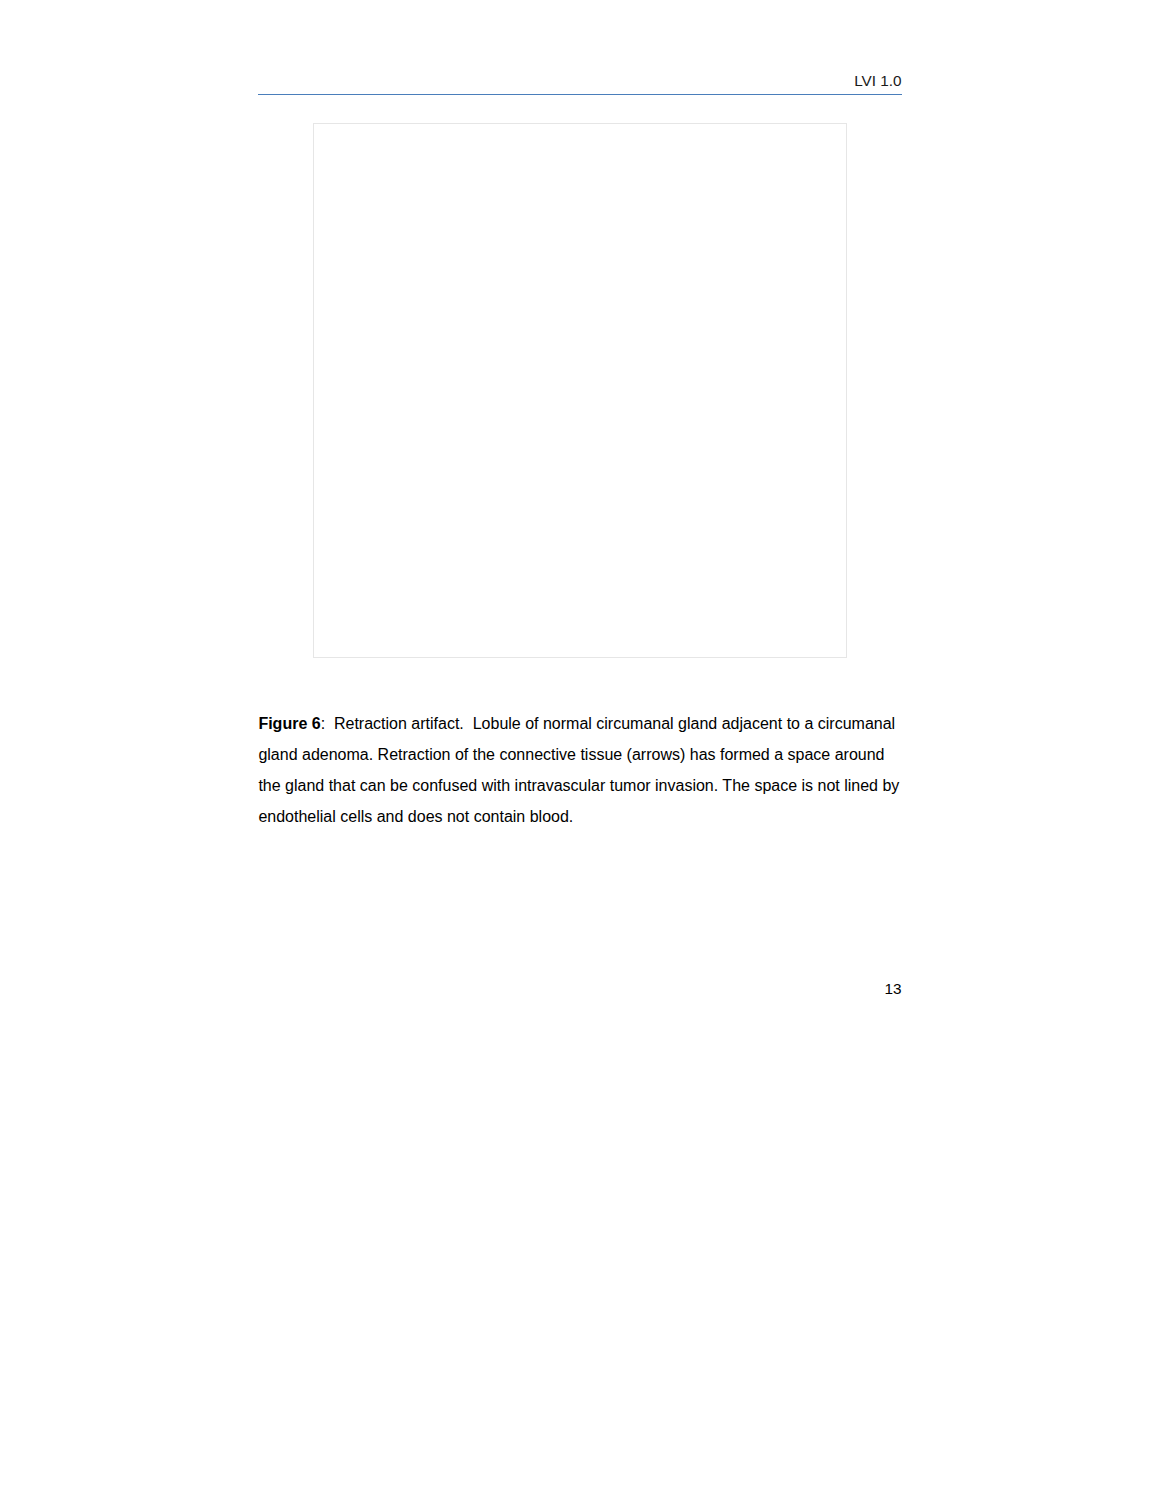LVI 1.0
Figure 6: Retraction artifact. Lobule of normal circumanal gland adjacent to a circumanal gland adenoma. Retraction of the connective tissue (arrows) has formed a space around the gland that can be confused with intravascular tumor invasion. The space is not lined by endothelial cells and does not contain blood.
13